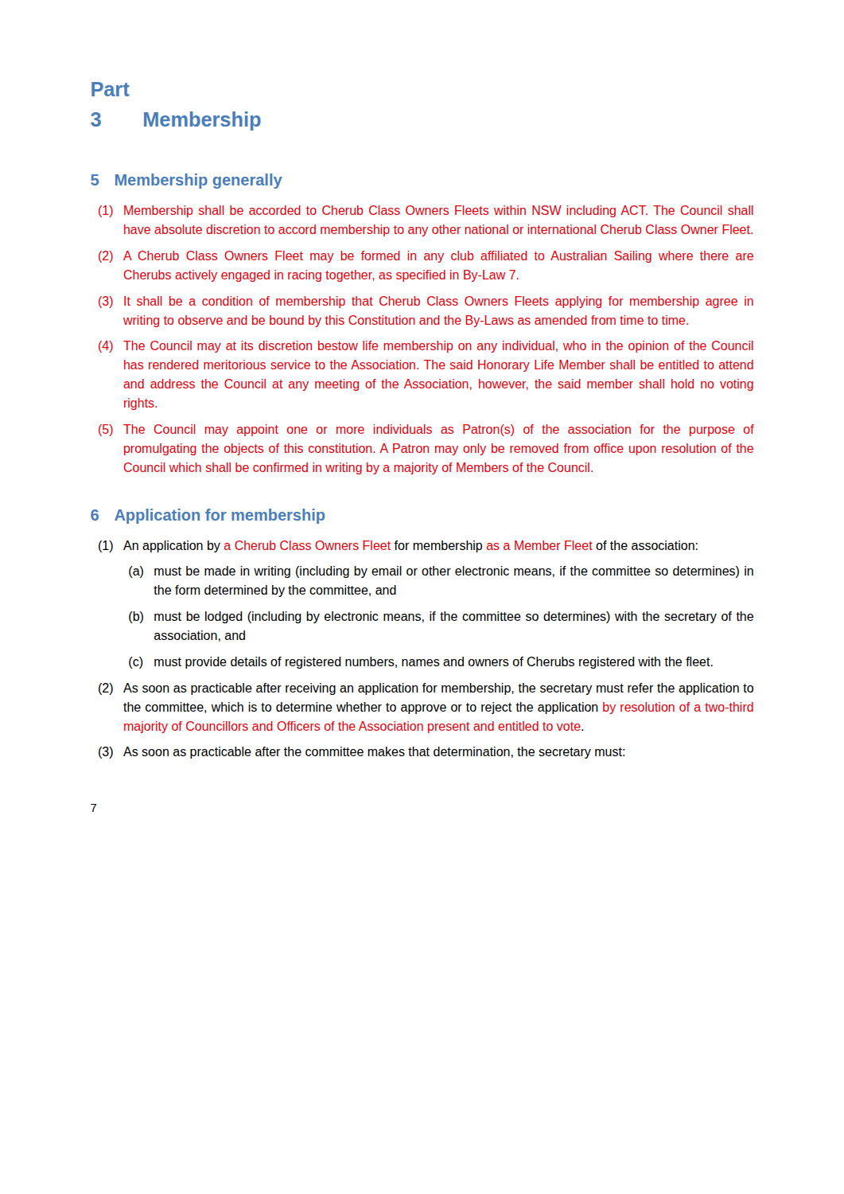Part 3 Membership
5 Membership generally
(1) Membership shall be accorded to Cherub Class Owners Fleets within NSW including ACT. The Council shall have absolute discretion to accord membership to any other national or international Cherub Class Owner Fleet.
(2) A Cherub Class Owners Fleet may be formed in any club affiliated to Australian Sailing where there are Cherubs actively engaged in racing together, as specified in By-Law 7.
(3) It shall be a condition of membership that Cherub Class Owners Fleets applying for membership agree in writing to observe and be bound by this Constitution and the By-Laws as amended from time to time.
(4) The Council may at its discretion bestow life membership on any individual, who in the opinion of the Council has rendered meritorious service to the Association. The said Honorary Life Member shall be entitled to attend and address the Council at any meeting of the Association, however, the said member shall hold no voting rights.
(5) The Council may appoint one or more individuals as Patron(s) of the association for the purpose of promulgating the objects of this constitution. A Patron may only be removed from office upon resolution of the Council which shall be confirmed in writing by a majority of Members of the Council.
6 Application for membership
(1) An application by a Cherub Class Owners Fleet for membership as a Member Fleet of the association:
(a) must be made in writing (including by email or other electronic means, if the committee so determines) in the form determined by the committee, and
(b) must be lodged (including by electronic means, if the committee so determines) with the secretary of the association, and
(c) must provide details of registered numbers, names and owners of Cherubs registered with the fleet.
(2) As soon as practicable after receiving an application for membership, the secretary must refer the application to the committee, which is to determine whether to approve or to reject the application by resolution of a two-third majority of Councillors and Officers of the Association present and entitled to vote.
(3) As soon as practicable after the committee makes that determination, the secretary must:
7